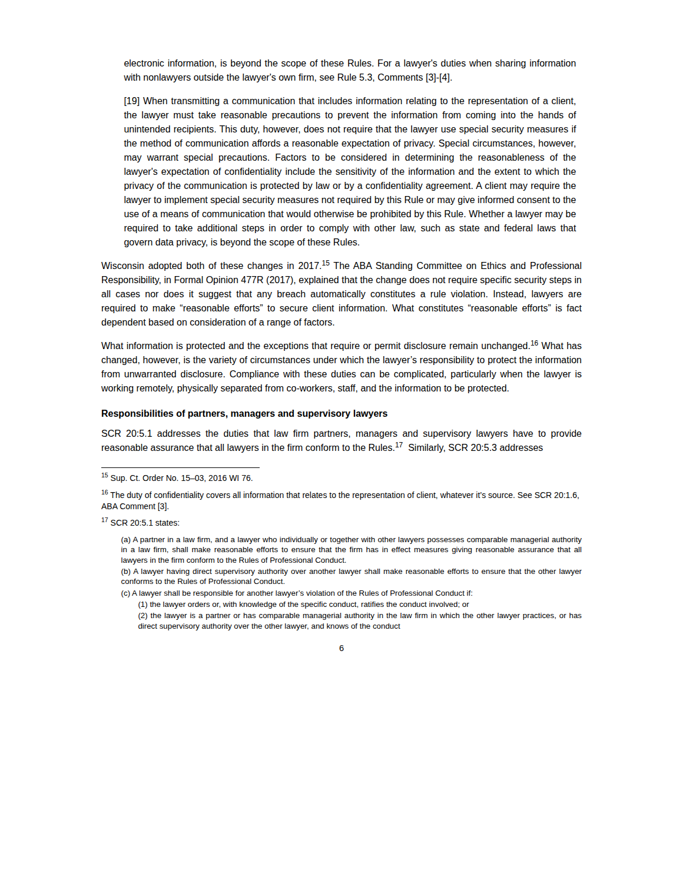electronic information, is beyond the scope of these Rules. For a lawyer's duties when sharing information with nonlawyers outside the lawyer's own firm, see Rule 5.3, Comments [3]-[4].
[19] When transmitting a communication that includes information relating to the representation of a client, the lawyer must take reasonable precautions to prevent the information from coming into the hands of unintended recipients. This duty, however, does not require that the lawyer use special security measures if the method of communication affords a reasonable expectation of privacy. Special circumstances, however, may warrant special precautions. Factors to be considered in determining the reasonableness of the lawyer's expectation of confidentiality include the sensitivity of the information and the extent to which the privacy of the communication is protected by law or by a confidentiality agreement. A client may require the lawyer to implement special security measures not required by this Rule or may give informed consent to the use of a means of communication that would otherwise be prohibited by this Rule. Whether a lawyer may be required to take additional steps in order to comply with other law, such as state and federal laws that govern data privacy, is beyond the scope of these Rules.
Wisconsin adopted both of these changes in 2017.15 The ABA Standing Committee on Ethics and Professional Responsibility, in Formal Opinion 477R (2017), explained that the change does not require specific security steps in all cases nor does it suggest that any breach automatically constitutes a rule violation. Instead, lawyers are required to make “reasonable efforts” to secure client information. What constitutes “reasonable efforts” is fact dependent based on consideration of a range of factors.
What information is protected and the exceptions that require or permit disclosure remain unchanged.16 What has changed, however, is the variety of circumstances under which the lawyer’s responsibility to protect the information from unwarranted disclosure. Compliance with these duties can be complicated, particularly when the lawyer is working remotely, physically separated from co-workers, staff, and the information to be protected.
Responsibilities of partners, managers and supervisory lawyers
SCR 20:5.1 addresses the duties that law firm partners, managers and supervisory lawyers have to provide reasonable assurance that all lawyers in the firm conform to the Rules.17 Similarly, SCR 20:5.3 addresses
15 Sup. Ct. Order No. 15–03, 2016 WI 76.
16 The duty of confidentiality covers all information that relates to the representation of client, whatever it’s source. See SCR 20:1.6, ABA Comment [3].
17 SCR 20:5.1 states:
(a) A partner in a law firm, and a lawyer who individually or together with other lawyers possesses comparable managerial authority in a law firm, shall make reasonable efforts to ensure that the firm has in effect measures giving reasonable assurance that all lawyers in the firm conform to the Rules of Professional Conduct.
(b) A lawyer having direct supervisory authority over another lawyer shall make reasonable efforts to ensure that the other lawyer conforms to the Rules of Professional Conduct.
(c) A lawyer shall be responsible for another lawyer’s violation of the Rules of Professional Conduct if:
(1) the lawyer orders or, with knowledge of the specific conduct, ratifies the conduct involved; or
(2) the lawyer is a partner or has comparable managerial authority in the law firm in which the other lawyer practices, or has direct supervisory authority over the other lawyer, and knows of the conduct
6